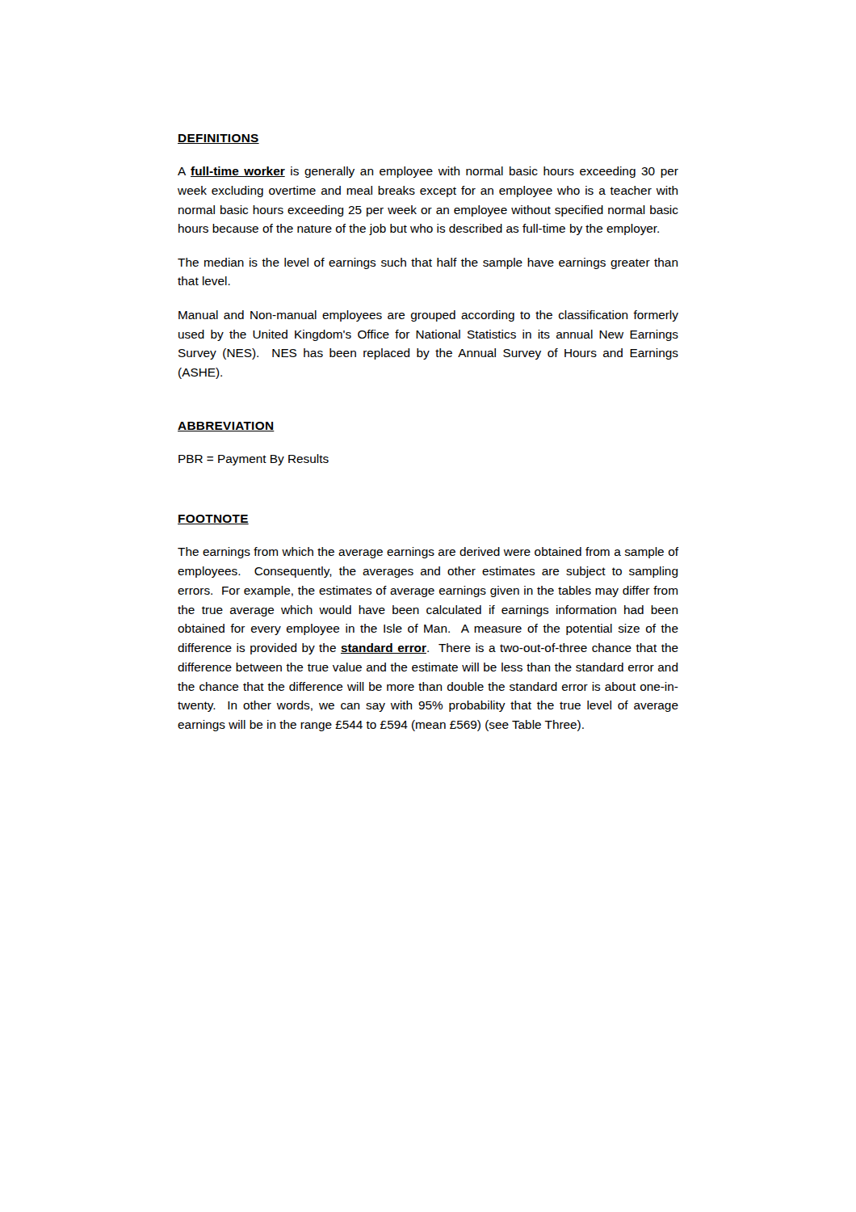DEFINITIONS
A full-time worker is generally an employee with normal basic hours exceeding 30 per week excluding overtime and meal breaks except for an employee who is a teacher with normal basic hours exceeding 25 per week or an employee without specified normal basic hours because of the nature of the job but who is described as full-time by the employer.
The median is the level of earnings such that half the sample have earnings greater than that level.
Manual and Non-manual employees are grouped according to the classification formerly used by the United Kingdom's Office for National Statistics in its annual New Earnings Survey (NES). NES has been replaced by the Annual Survey of Hours and Earnings (ASHE).
ABBREVIATION
PBR = Payment By Results
FOOTNOTE
The earnings from which the average earnings are derived were obtained from a sample of employees. Consequently, the averages and other estimates are subject to sampling errors. For example, the estimates of average earnings given in the tables may differ from the true average which would have been calculated if earnings information had been obtained for every employee in the Isle of Man. A measure of the potential size of the difference is provided by the standard error. There is a two-out-of-three chance that the difference between the true value and the estimate will be less than the standard error and the chance that the difference will be more than double the standard error is about one-in-twenty. In other words, we can say with 95% probability that the true level of average earnings will be in the range £544 to £594 (mean £569) (see Table Three).